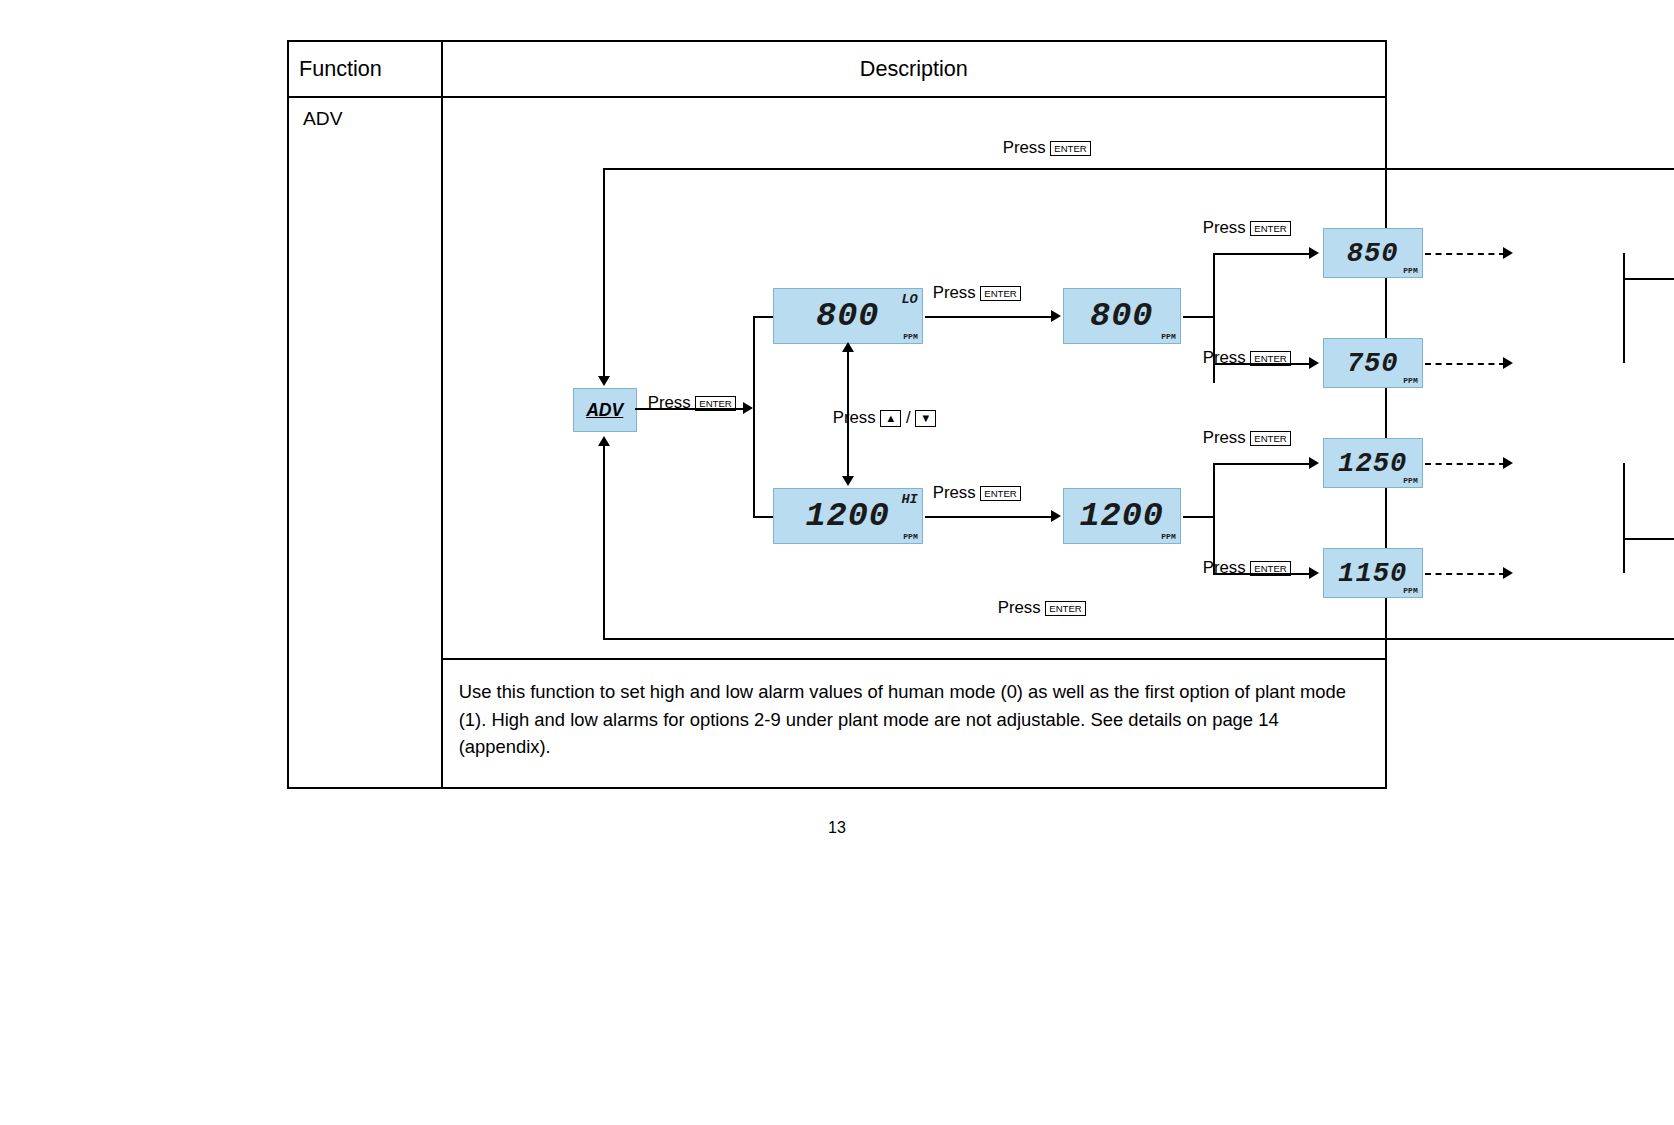| Function | Description |
| --- | --- |
| ADV | 800 PPM LO 1200 PPM HI 800 PPM 1200 PPM 850 PPM 750 PPM 1250 PPM 1150 PPM ADV Press ENTER Press ENTER Press ▲ / ▼ Press ENTER Press ENTER Press ENTER Press ENTER Press ENTER Press ENTER Press ENTER |
| Use this function to set high and low alarm values of human mode (0) as well as the first option of plant mode (1). High and low alarms for options 2-9 under plant mode are not adjustable. See details on page 14 (appendix). |
13